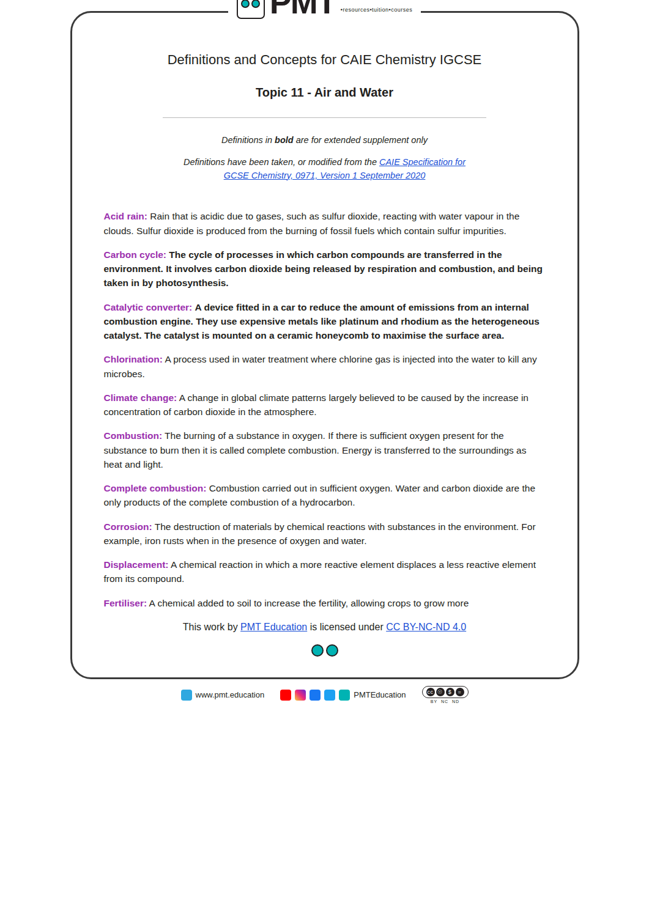PMT
•resources•tuition•courses
Definitions and Concepts for CAIE Chemistry IGCSE
Topic 11 - Air and Water
Definitions in bold are for extended supplement only
Definitions have been taken, or modified from the CAIE Specification for
GCSE Chemistry, 0971, Version 1 September 2020
Acid rain: Rain that is acidic due to gases, such as sulfur dioxide, reacting with water vapour in the clouds. Sulfur dioxide is produced from the burning of fossil fuels which contain sulfur impurities.
Carbon cycle: The cycle of processes in which carbon compounds are transferred in the environment. It involves carbon dioxide being released by respiration and combustion, and being taken in by photosynthesis.
Catalytic converter: A device fitted in a car to reduce the amount of emissions from an internal combustion engine. They use expensive metals like platinum and rhodium as the heterogeneous catalyst. The catalyst is mounted on a ceramic honeycomb to maximise the surface area.
Chlorination: A process used in water treatment where chlorine gas is injected into the water to kill any microbes.
Climate change: A change in global climate patterns largely believed to be caused by the increase in concentration of carbon dioxide in the atmosphere.
Combustion: The burning of a substance in oxygen. If there is sufficient oxygen present for the substance to burn then it is called complete combustion. Energy is transferred to the surroundings as heat and light.
Complete combustion: Combustion carried out in sufficient oxygen. Water and carbon dioxide are the only products of the complete combustion of a hydrocarbon.
Corrosion: The destruction of materials by chemical reactions with substances in the environment. For example, iron rusts when in the presence of oxygen and water.
Displacement: A chemical reaction in which a more reactive element displaces a less reactive element from its compound.
Fertiliser: A chemical added to soil to increase the fertility, allowing crops to grow more
This work by PMT Education is licensed under CC BY-NC-ND 4.0
www.pmt.education
PMTEducation
cc☉$=
BY NC ND